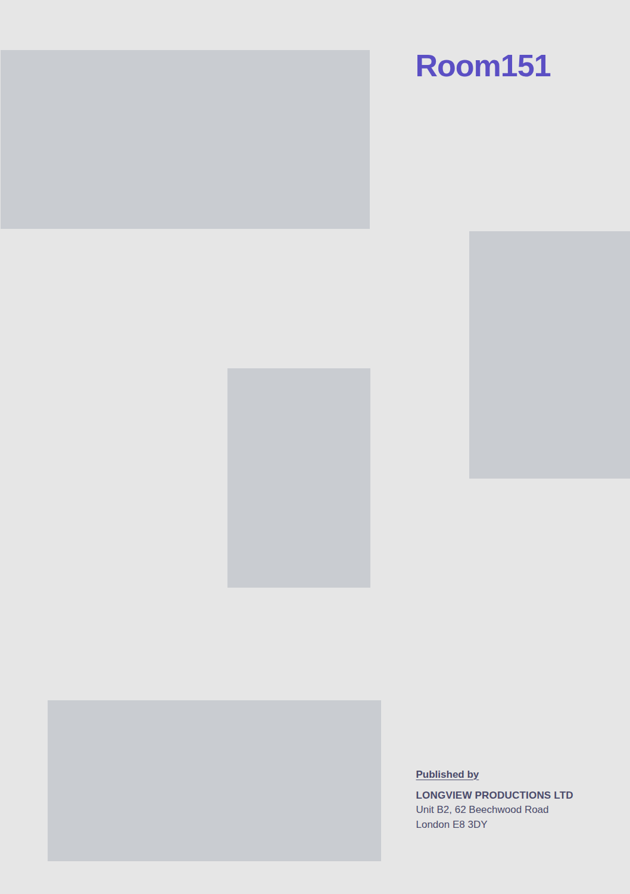Room151
Published by
LONGVIEW PRODUCTIONS LTD Unit B2, 62 Beechwood Road
London E8 3DY